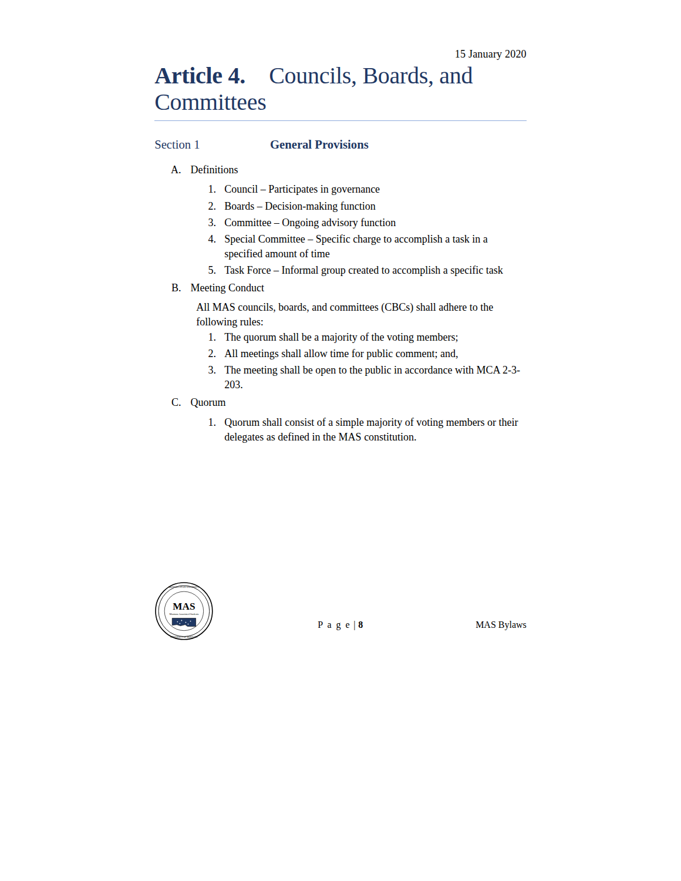15 January 2020
Article 4. Councils, Boards, and Committees
Section 1 General Provisions
Definitions
Council – Participates in governance
Boards – Decision-making function
Committee – Ongoing advisory function
Special Committee – Specific charge to accomplish a task in a specified amount of time
Task Force – Informal group created to accomplish a specific task
Meeting Conduct
All MAS councils, boards, and committees (CBCs) shall adhere to the following rules:
The quorum shall be a majority of the voting members;
All meetings shall allow time for public comment; and,
The meeting shall be open to the public in accordance with MCA 2-3-203.
Quorum
Quorum shall consist of a simple majority of voting members or their delegates as defined in the MAS constitution.
MONTANA STATE UNIVERSITY UNIVERSITY OF MONTANA MAS Montana Associated Students
P a g e | 8
MAS Bylaws